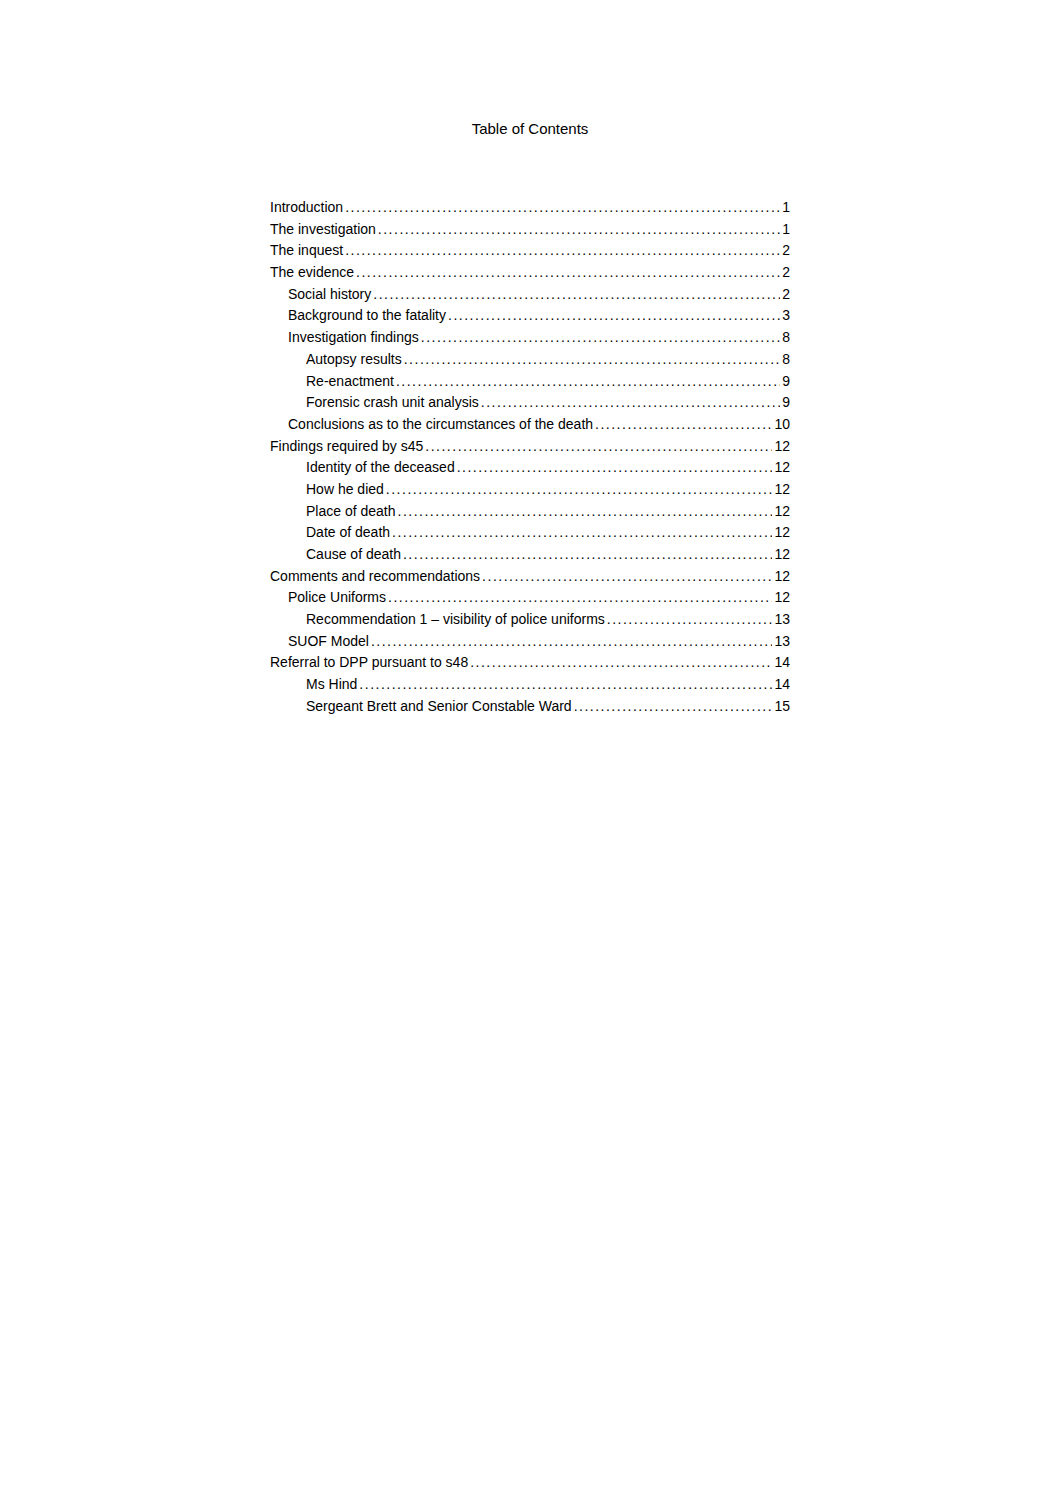Table of Contents
Introduction ................................................................................................. 1
The investigation ............................................................................................. 1
The inquest ................................................................................................... 2
The evidence ................................................................................................. 2
Social history ............................................................................................... 2
Background to the fatality ............................................................................ 3
Investigation findings .................................................................................... 8
Autopsy results ......................................................................................... 8
Re-enactment ........................................................................................... 9
Forensic crash unit analysis ..................................................................... 9
Conclusions as to the circumstances of the death ..................................... 10
Findings required by s45 ................................................................................ 12
Identity of the deceased ........................................................................... 12
How he died .............................................................................................. 12
Place of death .......................................................................................... 12
Date of death ........................................................................................... 12
Cause of death ......................................................................................... 12
Comments and recommendations ................................................................ 12
Police Uniforms ........................................................................................... 12
Recommendation 1 – visibility of police uniforms .................................... 13
SUOF Model ................................................................................................ 13
Referral to DPP pursuant to s48 .................................................................... 14
Ms Hind .................................................................................................... 14
Sergeant Brett and Senior Constable Ward ............................................. 15